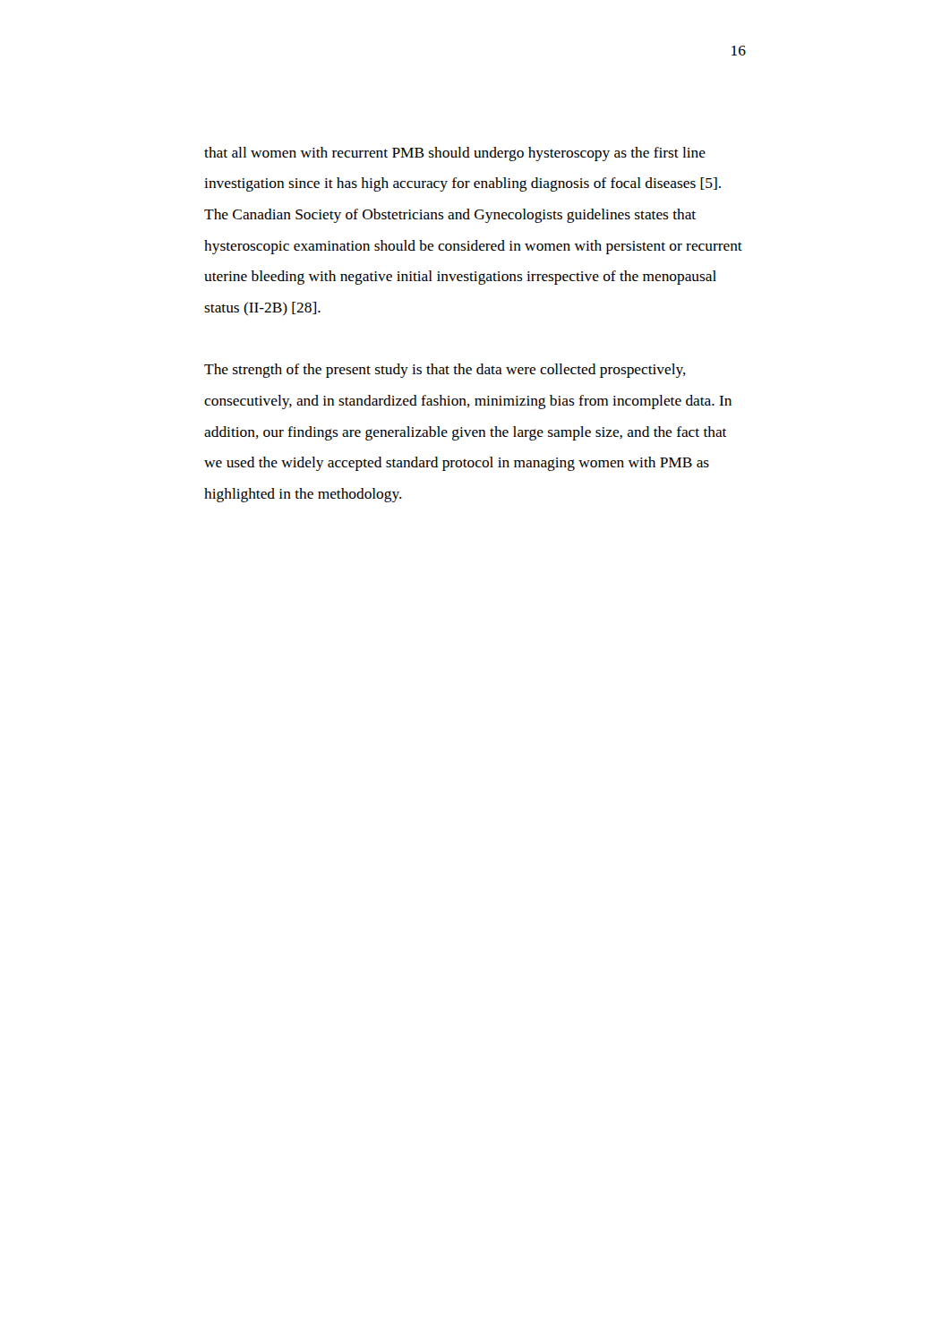16
that all women with recurrent PMB should undergo hysteroscopy as the first line investigation since it has high accuracy for enabling diagnosis of focal diseases [5]. The Canadian Society of Obstetricians and Gynecologists guidelines states that hysteroscopic examination should be considered in women with persistent or recurrent uterine bleeding with negative initial investigations irrespective of the menopausal status (II-2B) [28].
The strength of the present study is that the data were collected prospectively, consecutively, and in standardized fashion, minimizing bias from incomplete data. In addition, our findings are generalizable given the large sample size, and the fact that we used the widely accepted standard protocol in managing women with PMB as highlighted in the methodology.